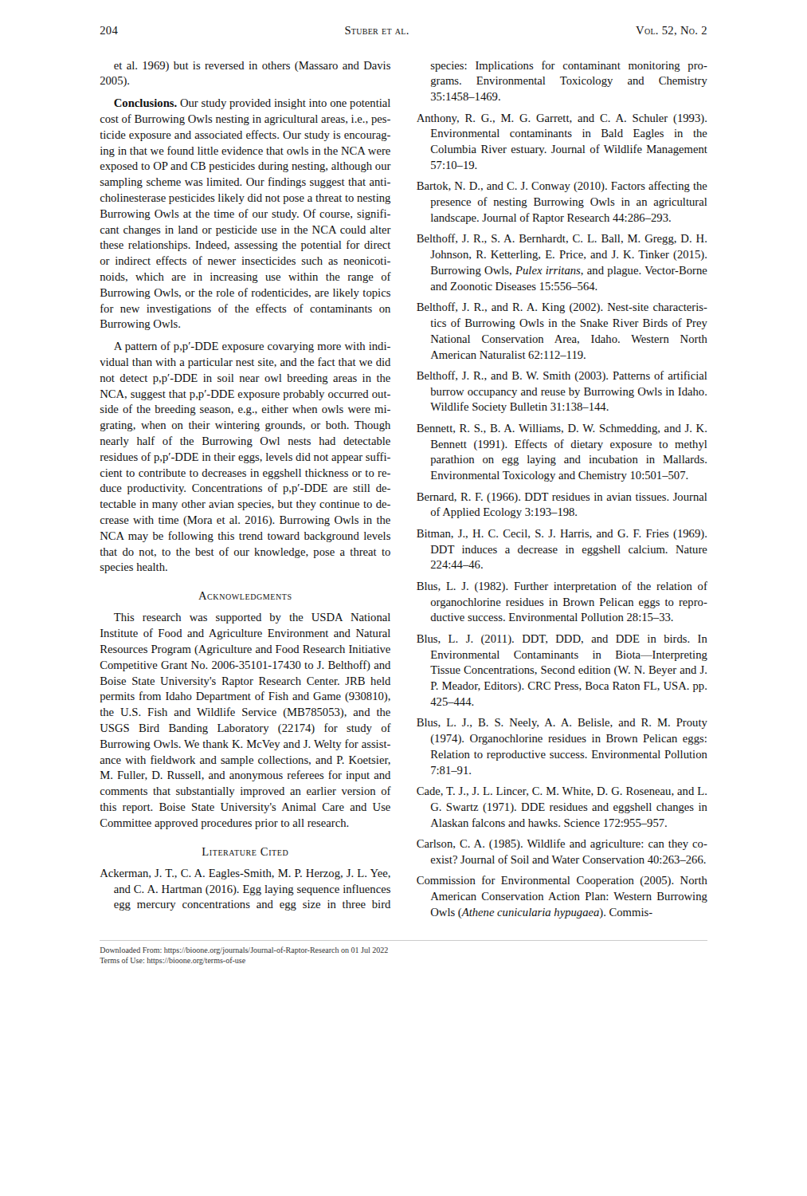204 Stuber et al. Vol. 52, No. 2
et al. 1969) but is reversed in others (Massaro and Davis 2005).
Conclusions. Our study provided insight into one potential cost of Burrowing Owls nesting in agricultural areas, i.e., pesticide exposure and associated effects. Our study is encouraging in that we found little evidence that owls in the NCA were exposed to OP and CB pesticides during nesting, although our sampling scheme was limited. Our findings suggest that anti-cholinesterase pesticides likely did not pose a threat to nesting Burrowing Owls at the time of our study. Of course, significant changes in land or pesticide use in the NCA could alter these relationships. Indeed, assessing the potential for direct or indirect effects of newer insecticides such as neonicotinoids, which are in increasing use within the range of Burrowing Owls, or the role of rodenticides, are likely topics for new investigations of the effects of contaminants on Burrowing Owls.
A pattern of p,p′-DDE exposure covarying more with individual than with a particular nest site, and the fact that we did not detect p,p′-DDE in soil near owl breeding areas in the NCA, suggest that p,p′-DDE exposure probably occurred outside of the breeding season, e.g., either when owls were migrating, when on their wintering grounds, or both. Though nearly half of the Burrowing Owl nests had detectable residues of p,p′-DDE in their eggs, levels did not appear sufficient to contribute to decreases in eggshell thickness or to reduce productivity. Concentrations of p,p′-DDE are still detectable in many other avian species, but they continue to decrease with time (Mora et al. 2016). Burrowing Owls in the NCA may be following this trend toward background levels that do not, to the best of our knowledge, pose a threat to species health.
Acknowledgments
This research was supported by the USDA National Institute of Food and Agriculture Environment and Natural Resources Program (Agriculture and Food Research Initiative Competitive Grant No. 2006-35101-17430 to J. Belthoff) and Boise State University's Raptor Research Center. JRB held permits from Idaho Department of Fish and Game (930810), the U.S. Fish and Wildlife Service (MB785053), and the USGS Bird Banding Laboratory (22174) for study of Burrowing Owls. We thank K. McVey and J. Welty for assistance with fieldwork and sample collections, and P. Koetsier, M. Fuller, D. Russell, and anonymous referees for input and comments that substantially improved an earlier version of this report. Boise State University's Animal Care and Use Committee approved procedures prior to all research.
Literature Cited
Ackerman, J. T., C. A. Eagles-Smith, M. P. Herzog, J. L. Yee, and C. A. Hartman (2016). Egg laying sequence influences egg mercury concentrations and egg size in three bird species: Implications for contaminant monitoring programs. Environmental Toxicology and Chemistry 35:1458–1469.
Anthony, R. G., M. G. Garrett, and C. A. Schuler (1993). Environmental contaminants in Bald Eagles in the Columbia River estuary. Journal of Wildlife Management 57:10–19.
Bartok, N. D., and C. J. Conway (2010). Factors affecting the presence of nesting Burrowing Owls in an agricultural landscape. Journal of Raptor Research 44:286–293.
Belthoff, J. R., S. A. Bernhardt, C. L. Ball, M. Gregg, D. H. Johnson, R. Ketterling, E. Price, and J. K. Tinker (2015). Burrowing Owls, Pulex irritans, and plague. Vector-Borne and Zoonotic Diseases 15:556–564.
Belthoff, J. R., and R. A. King (2002). Nest-site characteristics of Burrowing Owls in the Snake River Birds of Prey National Conservation Area, Idaho. Western North American Naturalist 62:112–119.
Belthoff, J. R., and B. W. Smith (2003). Patterns of artificial burrow occupancy and reuse by Burrowing Owls in Idaho. Wildlife Society Bulletin 31:138–144.
Bennett, R. S., B. A. Williams, D. W. Schmedding, and J. K. Bennett (1991). Effects of dietary exposure to methyl parathion on egg laying and incubation in Mallards. Environmental Toxicology and Chemistry 10:501–507.
Bernard, R. F. (1966). DDT residues in avian tissues. Journal of Applied Ecology 3:193–198.
Bitman, J., H. C. Cecil, S. J. Harris, and G. F. Fries (1969). DDT induces a decrease in eggshell calcium. Nature 224:44–46.
Blus, L. J. (1982). Further interpretation of the relation of organochlorine residues in Brown Pelican eggs to reproductive success. Environmental Pollution 28:15–33.
Blus, L. J. (2011). DDT, DDD, and DDE in birds. In Environmental Contaminants in Biota—Interpreting Tissue Concentrations, Second edition (W. N. Beyer and J. P. Meador, Editors). CRC Press, Boca Raton FL, USA. pp. 425–444.
Blus, L. J., B. S. Neely, A. A. Belisle, and R. M. Prouty (1974). Organochlorine residues in Brown Pelican eggs: Relation to reproductive success. Environmental Pollution 7:81–91.
Cade, T. J., J. L. Lincer, C. M. White, D. G. Roseneau, and L. G. Swartz (1971). DDE residues and eggshell changes in Alaskan falcons and hawks. Science 172:955–957.
Carlson, C. A. (1985). Wildlife and agriculture: can they coexist? Journal of Soil and Water Conservation 40:263–266.
Commission for Environmental Cooperation (2005). North American Conservation Action Plan: Western Burrowing Owls (Athene cunicularia hypugaea). Commis-
Downloaded From: https://bioone.org/journals/Journal-of-Raptor-Research on 01 Jul 2022
Terms of Use: https://bioone.org/terms-of-use